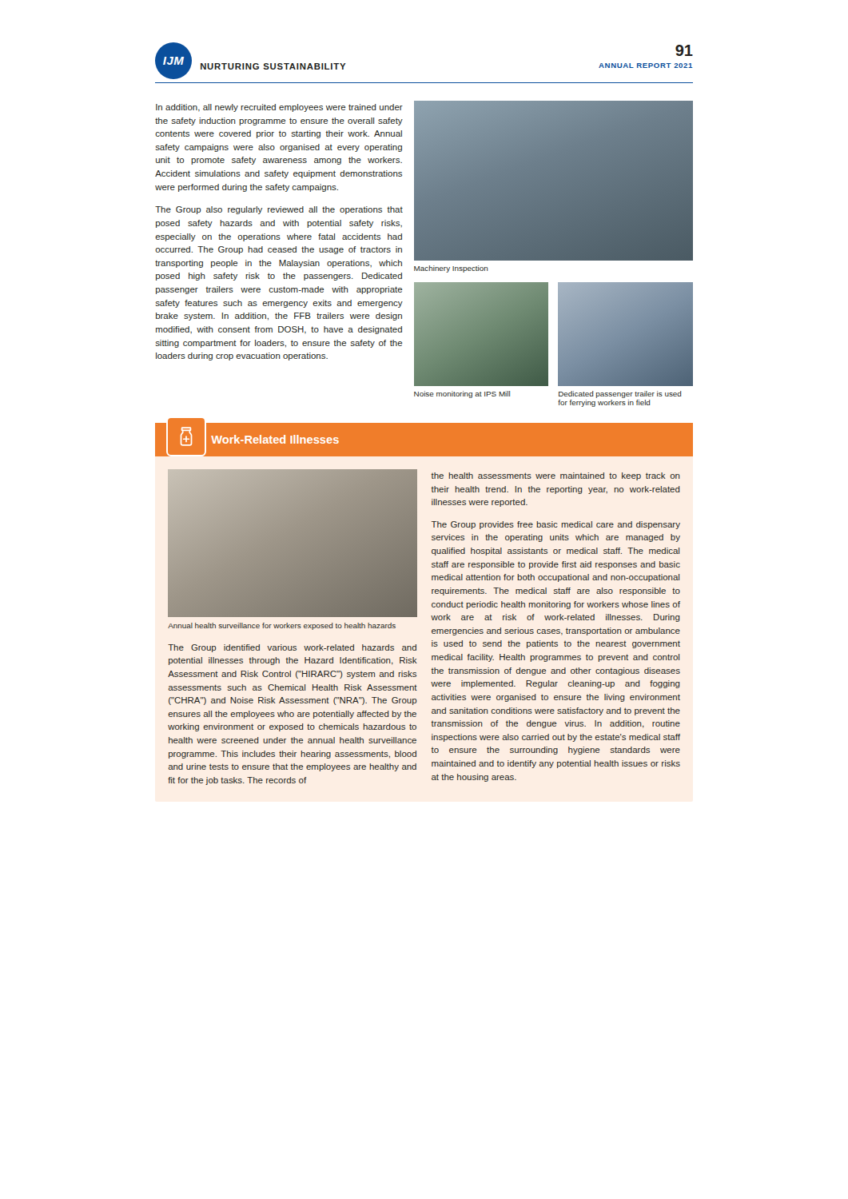IJM
Nurturing Sustainability
91
ANNUAL REPORT 2021
In addition, all newly recruited employees were trained under the safety induction programme to ensure the overall safety contents were covered prior to starting their work. Annual safety campaigns were also organised at every operating unit to promote safety awareness among the workers. Accident simulations and safety equipment demonstrations were performed during the safety campaigns.
The Group also regularly reviewed all the operations that posed safety hazards and with potential safety risks, especially on the operations where fatal accidents had occurred. The Group had ceased the usage of tractors in transporting people in the Malaysian operations, which posed high safety risk to the passengers. Dedicated passenger trailers were custom-made with appropriate safety features such as emergency exits and emergency brake system. In addition, the FFB trailers were design modified, with consent from DOSH, to have a designated sitting compartment for loaders, to ensure the safety of the loaders during crop evacuation operations.
Machinery Inspection
Noise monitoring at IPS Mill
Dedicated passenger trailer is used for ferrying workers in field
Work-Related Illnesses
Annual health surveillance for workers exposed to health hazards
The Group identified various work-related hazards and potential illnesses through the Hazard Identification, Risk Assessment and Risk Control ("HIRARC") system and risks assessments such as Chemical Health Risk Assessment ("CHRA") and Noise Risk Assessment ("NRA"). The Group ensures all the employees who are potentially affected by the working environment or exposed to chemicals hazardous to health were screened under the annual health surveillance programme. This includes their hearing assessments, blood and urine tests to ensure that the employees are healthy and fit for the job tasks. The records of
the health assessments were maintained to keep track on their health trend. In the reporting year, no work-related illnesses were reported.
The Group provides free basic medical care and dispensary services in the operating units which are managed by qualified hospital assistants or medical staff. The medical staff are responsible to provide first aid responses and basic medical attention for both occupational and non-occupational requirements. The medical staff are also responsible to conduct periodic health monitoring for workers whose lines of work are at risk of work-related illnesses. During emergencies and serious cases, transportation or ambulance is used to send the patients to the nearest government medical facility. Health programmes to prevent and control the transmission of dengue and other contagious diseases were implemented. Regular cleaning-up and fogging activities were organised to ensure the living environment and sanitation conditions were satisfactory and to prevent the transmission of the dengue virus. In addition, routine inspections were also carried out by the estate's medical staff to ensure the surrounding hygiene standards were maintained and to identify any potential health issues or risks at the housing areas.